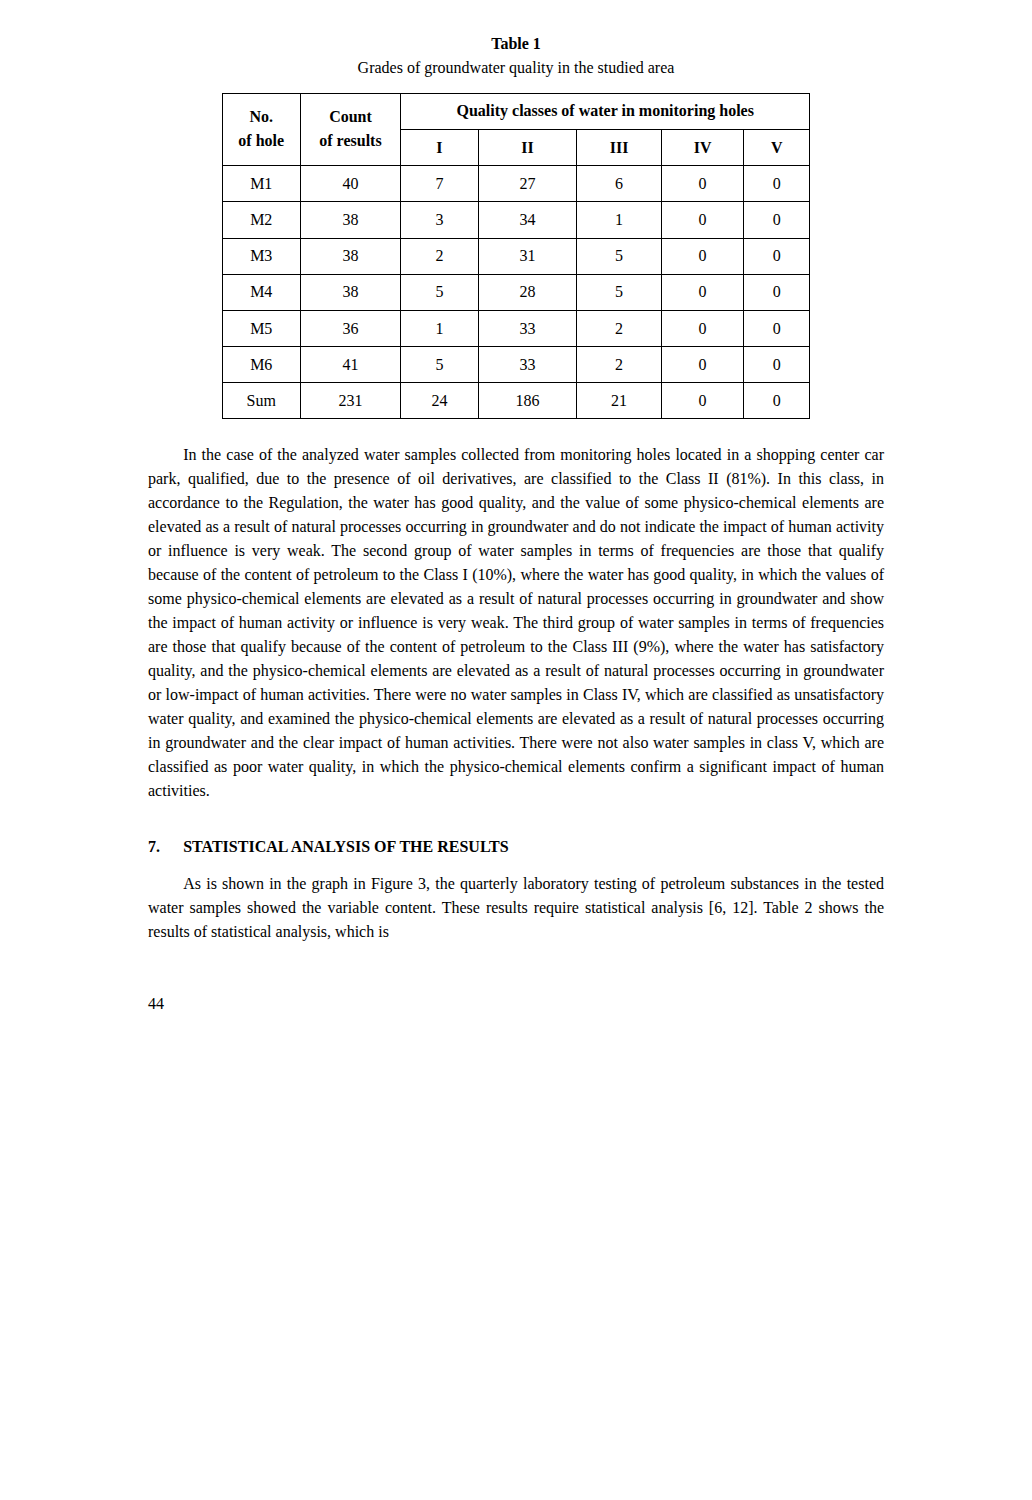Table 1 Grades of groundwater quality in the studied area
| No. of hole | Count of results | Quality classes of water in monitoring holes |
| --- | --- | --- |
| I | II | III | IV | V |
| M1 | 40 | 7 | 27 | 6 | 0 | 0 |
| M2 | 38 | 3 | 34 | 1 | 0 | 0 |
| M3 | 38 | 2 | 31 | 5 | 0 | 0 |
| M4 | 38 | 5 | 28 | 5 | 0 | 0 |
| M5 | 36 | 1 | 33 | 2 | 0 | 0 |
| M6 | 41 | 5 | 33 | 2 | 0 | 0 |
| Sum | 231 | 24 | 186 | 21 | 0 | 0 |
In the case of the analyzed water samples collected from monitoring holes located in a shopping center car park, qualified, due to the presence of oil derivatives, are classified to the Class II (81%). In this class, in accordance to the Regulation, the water has good quality, and the value of some physico-chemical elements are elevated as a result of natural processes occurring in groundwater and do not indicate the impact of human activity or influence is very weak. The second group of water samples in terms of frequencies are those that qualify because of the content of petroleum to the Class I (10%), where the water has good quality, in which the values of some physico-chemical elements are elevated as a result of natural processes occurring in groundwater and show the impact of human activity or influence is very weak. The third group of water samples in terms of frequencies are those that qualify because of the content of petroleum to the Class III (9%), where the water has satisfactory quality, and the physico-chemical elements are elevated as a result of natural processes occurring in groundwater or low-impact of human activities. There were no water samples in Class IV, which are classified as unsatisfactory water quality, and examined the physico-chemical elements are elevated as a result of natural processes occurring in groundwater and the clear impact of human activities. There were not also water samples in class V, which are classified as poor water quality, in which the physico-chemical elements confirm a significant impact of human activities.
7. STATISTICAL ANALYSIS OF THE RESULTS
As is shown in the graph in Figure 3, the quarterly laboratory testing of petroleum substances in the tested water samples showed the variable content. These results require statistical analysis [6, 12]. Table 2 shows the results of statistical analysis, which is
44